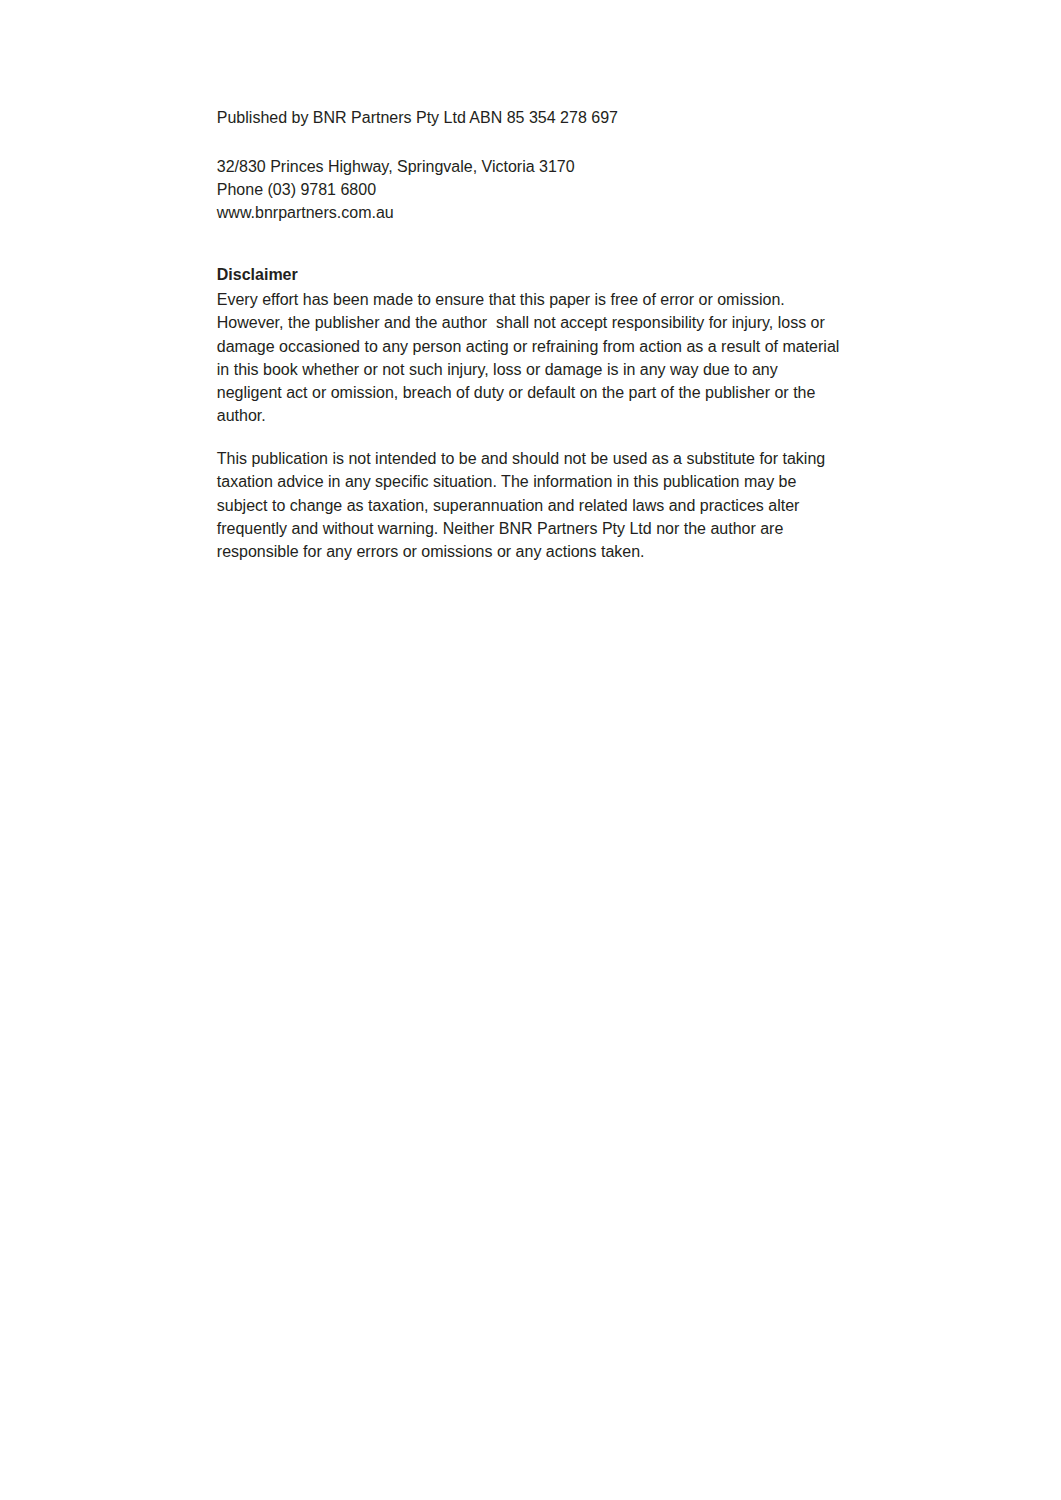Published by BNR Partners Pty Ltd ABN 85 354 278 697
32/830 Princes Highway, Springvale, Victoria 3170 Phone (03) 9781 6800 www.bnrpartners.com.au
Disclaimer
Every effort has been made to ensure that this paper is free of error or omission. However, the publisher and the author shall not accept responsibility for injury, loss or damage occasioned to any person acting or refraining from action as a result of material in this book whether or not such injury, loss or damage is in any way due to any negligent act or omission, breach of duty or default on the part of the publisher or the author.
This publication is not intended to be and should not be used as a substitute for taking taxation advice in any specific situation. The information in this publication may be subject to change as taxation, superannuation and related laws and practices alter frequently and without warning. Neither BNR Partners Pty Ltd nor the author are responsible for any errors or omissions or any actions taken.